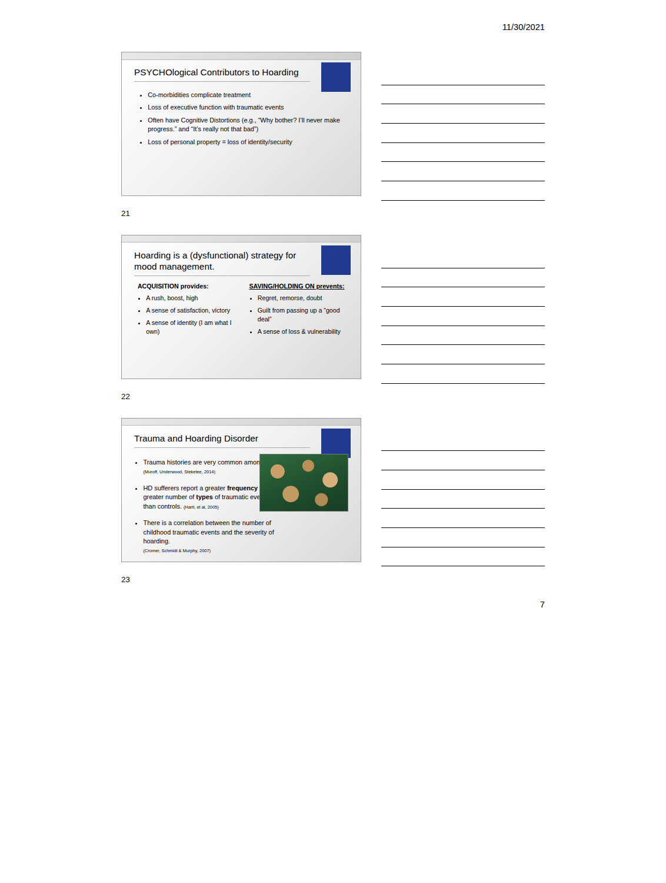11/30/2021
PSYCHOlogical Contributors to Hoarding
Co-morbidities complicate treatment
Loss of executive function with traumatic events
Often have Cognitive Distortions (e.g., “Why bother? I’ll never make progress.” and “It’s really not that bad”)
Loss of personal property = loss of identity/security
21
Hoarding is a (dysfunctional) strategy for mood management.
ACQUISITION provides:
A rush, boost, high
A sense of satisfaction, victory
A sense of identity (I am what I own)
SAVING/HOLDING ON prevents:
Regret, remorse, doubt
Guilt from passing up a “good deal”
A sense of loss & vulnerability
22
Trauma and Hoarding Disorder
Trauma histories are very common among HD. (Muroff, Underwood, Steketee, 2014)
HD sufferers report a greater frequency and greater number of types of traumatic events than controls. (Hartl, et al, 2005)
There is a correlation between the number of childhood traumatic events and the severity of hoarding.
(Cromer, Schmidt & Murphy, 2007)
23
7